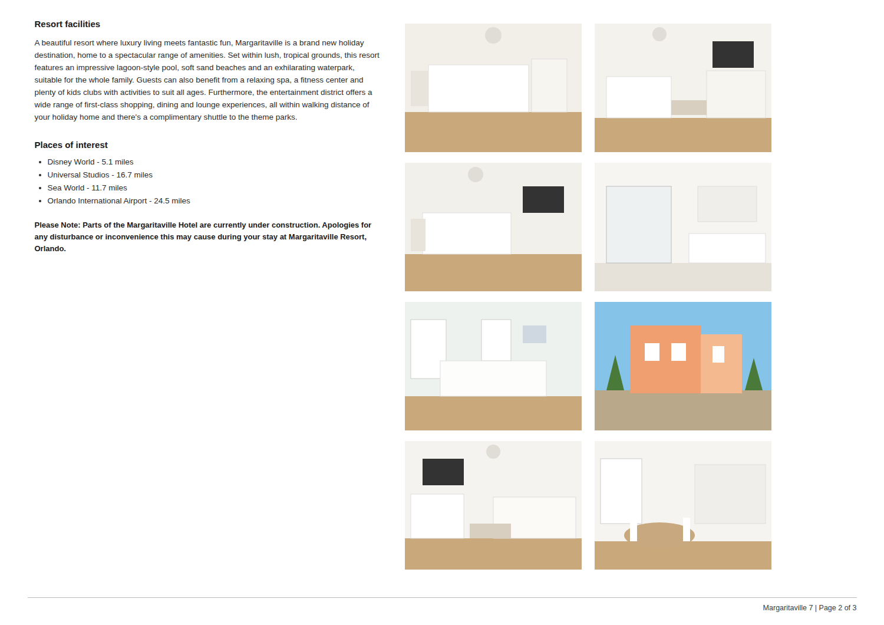Resort facilities
A beautiful resort where luxury living meets fantastic fun, Margaritaville is a brand new holiday destination, home to a spectacular range of amenities. Set within lush, tropical grounds, this resort features an impressive lagoon-style pool, soft sand beaches and an exhilarating waterpark, suitable for the whole family. Guests can also benefit from a relaxing spa, a fitness center and plenty of kids clubs with activities to suit all ages. Furthermore, the entertainment district offers a wide range of first-class shopping, dining and lounge experiences, all within walking distance of your holiday home and there's a complimentary shuttle to the theme parks.
Places of interest
Disney World - 5.1 miles
Universal Studios - 16.7 miles
Sea World - 11.7 miles
Orlando International Airport - 24.5 miles
Please Note: Parts of the Margaritaville Hotel are currently under construction. Apologies for any disturbance or inconvenience this may cause during your stay at Margaritaville Resort, Orlando.
Margaritaville 7 | Page 2 of 3